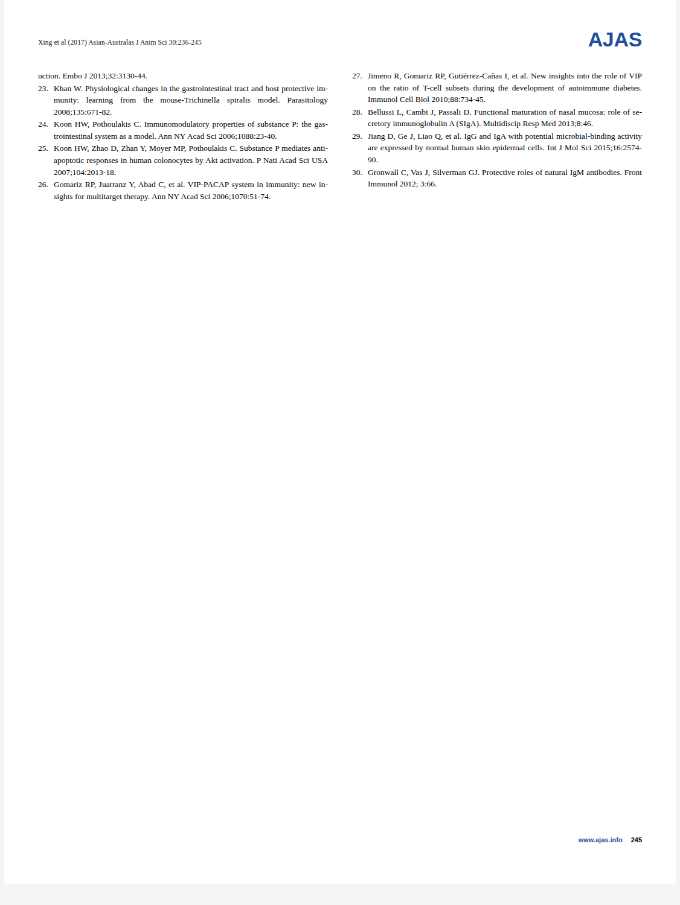Xing et al (2017) Asian-Australas J Anim Sci 30:236-245
AJAS
uction. Embo J 2013;32:3130-44.
23. Khan W. Physiological changes in the gastrointestinal tract and host protective immunity: learning from the mouse-Trichinella spiralis model. Parasitology 2008;135:671-82.
24. Koon HW, Pothoulakis C. Immunomodulatory properties of substance P: the gastrointestinal system as a model. Ann NY Acad Sci 2006;1088:23-40.
25. Koon HW, Zhao D, Zhan Y, Moyer MP, Pothoulakis C. Substance P mediates antiapoptotic responses in human colonocytes by Akt activation. P Nati Acad Sci USA 2007;104:2013-18.
26. Gomariz RP, Juarranz Y, Abad C, et al. VIP-PACAP system in immunity: new insights for multitarget therapy. Ann NY Acad Sci 2006;1070:51-74.
27. Jimeno R, Gomariz RP, Gutiérrez-Cañas I, et al. New insights into the role of VIP on the ratio of T-cell subsets during the development of autoimmune diabetes. Immunol Cell Biol 2010;88:734-45.
28. Bellussi L, Cambi J, Passali D. Functional maturation of nasal mucosa: role of secretory immunoglobulin A (SIgA). Multidiscip Resp Med 2013;8:46.
29. Jiang D, Ge J, Liao Q, et al. IgG and IgA with potential microbial-binding activity are expressed by normal human skin epidermal cells. Int J Mol Sci 2015;16:2574-90.
30. Gronwall C, Vas J, Silverman GJ. Protective roles of natural IgM antibodies. Front Immunol 2012; 3:66.
www.ajas.info245